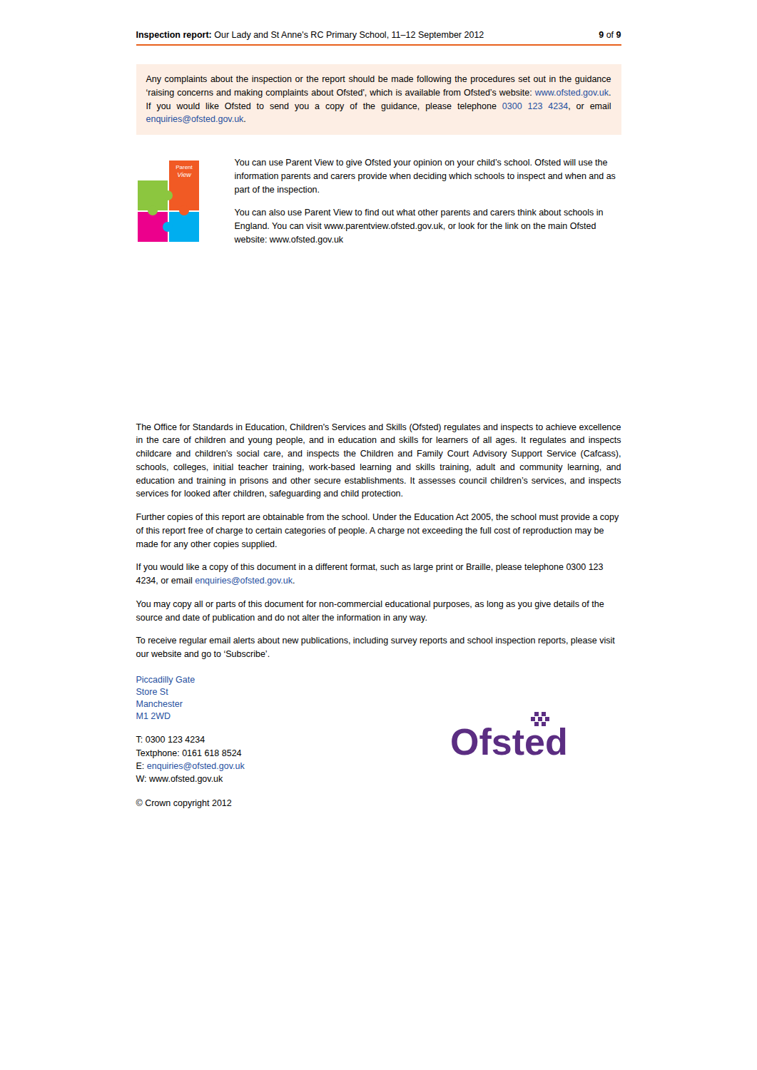Inspection report: Our Lady and St Anne's RC Primary School, 11–12 September 2012
9 of 9
Any complaints about the inspection or the report should be made following the procedures set out in the guidance ‘raising concerns and making complaints about Ofsted', which is available from Ofsted’s website: www.ofsted.gov.uk. If you would like Ofsted to send you a copy of the guidance, please telephone 0300 123 4234, or email enquiries@ofsted.gov.uk.
Parent View
You can use Parent View to give Ofsted your opinion on your child’s school. Ofsted will use the information parents and carers provide when deciding which schools to inspect and when and as part of the inspection.
You can also use Parent View to find out what other parents and carers think about schools in England. You can visit www.parentview.ofsted.gov.uk, or look for the link on the main Ofsted website: www.ofsted.gov.uk
The Office for Standards in Education, Children's Services and Skills (Ofsted) regulates and inspects to achieve excellence in the care of children and young people, and in education and skills for learners of all ages. It regulates and inspects childcare and children's social care, and inspects the Children and Family Court Advisory Support Service (Cafcass), schools, colleges, initial teacher training, work-based learning and skills training, adult and community learning, and education and training in prisons and other secure establishments. It assesses council children’s services, and inspects services for looked after children, safeguarding and child protection.
Further copies of this report are obtainable from the school. Under the Education Act 2005, the school must provide a copy of this report free of charge to certain categories of people. A charge not exceeding the full cost of reproduction may be made for any other copies supplied.
If you would like a copy of this document in a different format, such as large print or Braille, please telephone 0300 123 4234, or email enquiries@ofsted.gov.uk.
You may copy all or parts of this document for non-commercial educational purposes, as long as you give details of the source and date of publication and do not alter the information in any way.
To receive regular email alerts about new publications, including survey reports and school inspection reports, please visit our website and go to ‘Subscribe’.
Piccadilly Gate
Store St
Manchester
M1 2WD
T: 0300 123 4234
Textphone: 0161 618 8524
E: enquiries@ofsted.gov.uk
W: www.ofsted.gov.uk
© Crown copyright 2012
Ofsted